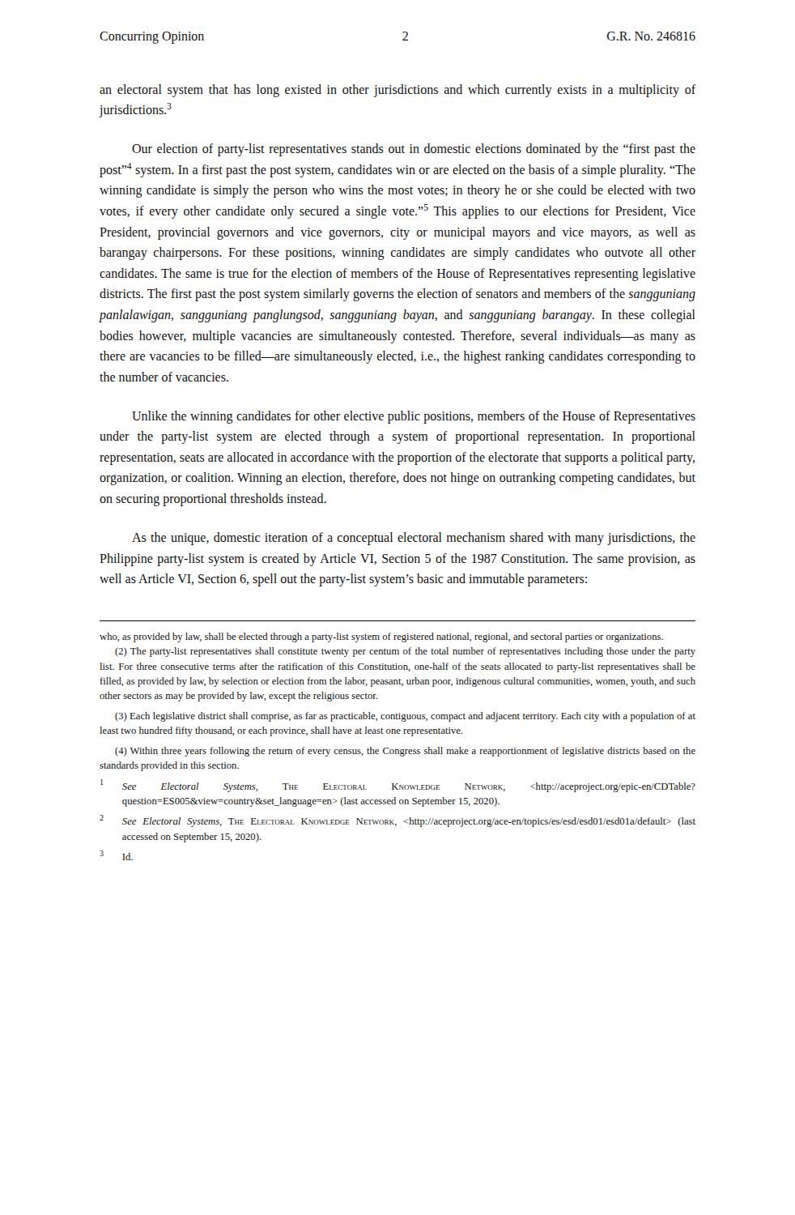Concurring Opinion 2 G.R. No. 246816
an electoral system that has long existed in other jurisdictions and which currently exists in a multiplicity of jurisdictions.3
Our election of party-list representatives stands out in domestic elections dominated by the “first past the post”4 system. In a first past the post system, candidates win or are elected on the basis of a simple plurality. “The winning candidate is simply the person who wins the most votes; in theory he or she could be elected with two votes, if every other candidate only secured a single vote.”5 This applies to our elections for President, Vice President, provincial governors and vice governors, city or municipal mayors and vice mayors, as well as barangay chairpersons. For these positions, winning candidates are simply candidates who outvote all other candidates. The same is true for the election of members of the House of Representatives representing legislative districts. The first past the post system similarly governs the election of senators and members of the sangguniang panlalawigan, sangguniang panglungsod, sangguniang bayan, and sangguniang barangay. In these collegial bodies however, multiple vacancies are simultaneously contested. Therefore, several individuals—as many as there are vacancies to be filled—are simultaneously elected, i.e., the highest ranking candidates corresponding to the number of vacancies.
Unlike the winning candidates for other elective public positions, members of the House of Representatives under the party-list system are elected through a system of proportional representation. In proportional representation, seats are allocated in accordance with the proportion of the electorate that supports a political party, organization, or coalition. Winning an election, therefore, does not hinge on outranking competing candidates, but on securing proportional thresholds instead.
As the unique, domestic iteration of a conceptual electoral mechanism shared with many jurisdictions, the Philippine party-list system is created by Article VI, Section 5 of the 1987 Constitution. The same provision, as well as Article VI, Section 6, spell out the party-list system’s basic and immutable parameters:
who, as provided by law, shall be elected through a party-list system of registered national, regional, and sectoral parties or organizations. (2) The party-list representatives shall constitute twenty per centum of the total number of representatives including those under the party list. For three consecutive terms after the ratification of this Constitution, one-half of the seats allocated to party-list representatives shall be filled, as provided by law, by selection or election from the labor, peasant, urban poor, indigenous cultural communities, women, youth, and such other sectors as may be provided by law, except the religious sector. (3) Each legislative district shall comprise, as far as practicable, contiguous, compact and adjacent territory. Each city with a population of at least two hundred fifty thousand, or each province, shall have at least one representative. (4) Within three years following the return of every census, the Congress shall make a reapportionment of legislative districts based on the standards provided in this section.
See Electoral Systems, The Electoral Knowledge Network, <http://aceproject.org/epic-en/CDTable?question=ES005&view=country&set_language=en> (last accessed on September 15, 2020).
See Electoral Systems, The Electoral Knowledge Network, <http://aceproject.org/ace-en/topics/es/esd/esd01/esd01a/default> (last accessed on September 15, 2020).
Id.